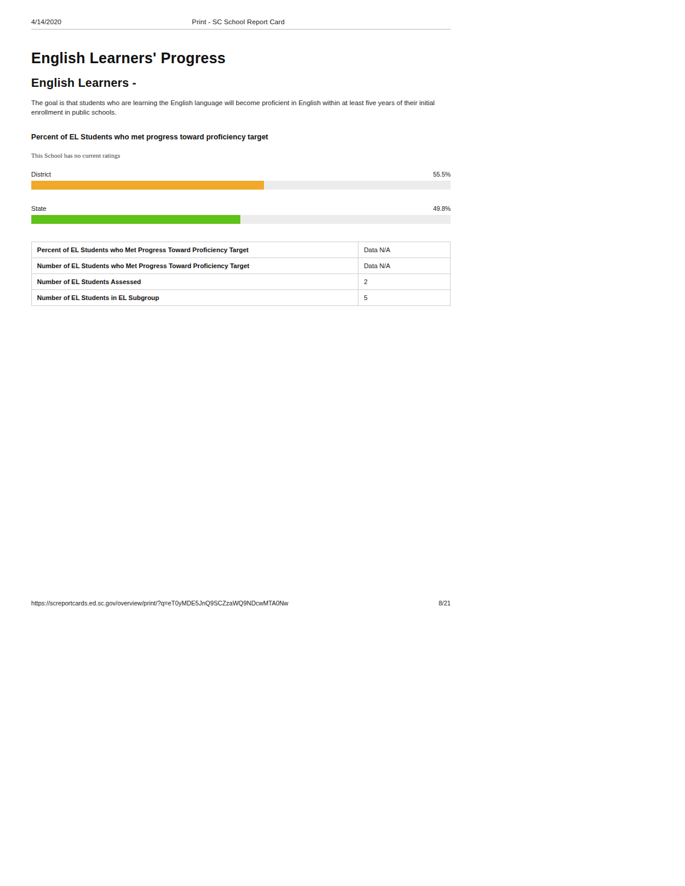4/14/2020 Print - SC School Report Card
English Learners' Progress
English Learners -
The goal is that students who are learning the English language will become proficient in English within at least five years of their initial enrollment in public schools.
Percent of EL Students who met progress toward proficiency target
This School has no current ratings
District 55.5%
State 49.8%
| Percent of EL Students who Met Progress Toward Proficiency Target | Data N/A |
| Number of EL Students who Met Progress Toward Proficiency Target | Data N/A |
| Number of EL Students Assessed | 2 |
| Number of EL Students in EL Subgroup | 5 |
https://screportcards.ed.sc.gov/overview/print/?q=eT0yMDE5JnQ9SCZzaWQ9NDcwMTA0Nw 8/21